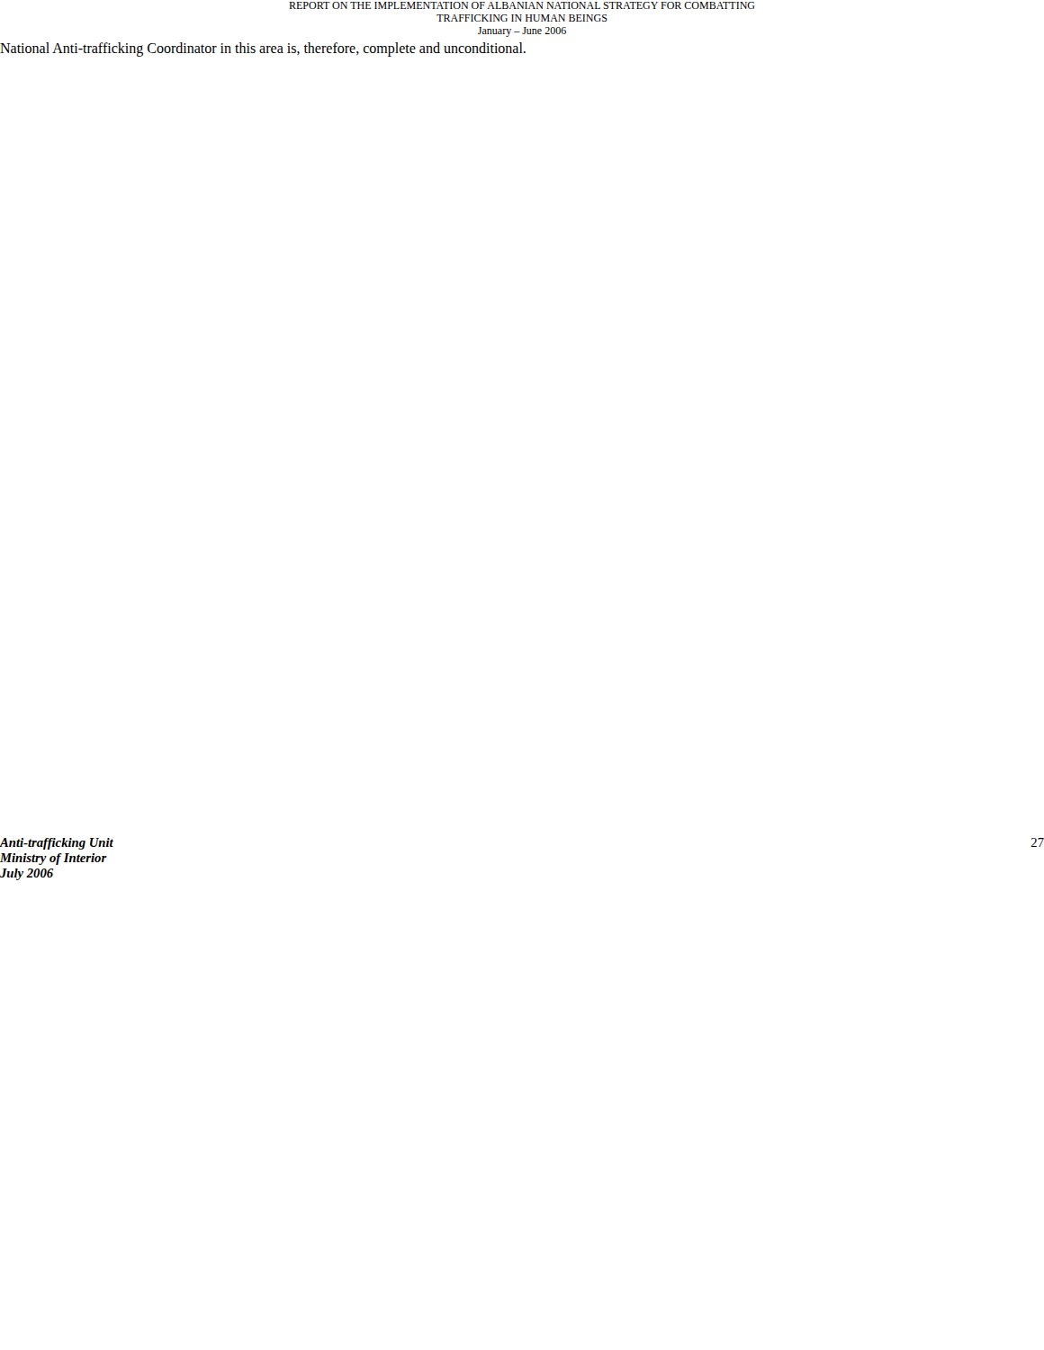REPORT ON THE IMPLEMENTATION OF ALBANIAN NATIONAL STRATEGY FOR COMBATTING
TRAFFICKING IN HUMAN BEINGS
January – June 2006
National Anti-trafficking Coordinator in this area is, therefore, complete and unconditional.
27
Anti-trafficking Unit
Ministry of Interior
July 2006